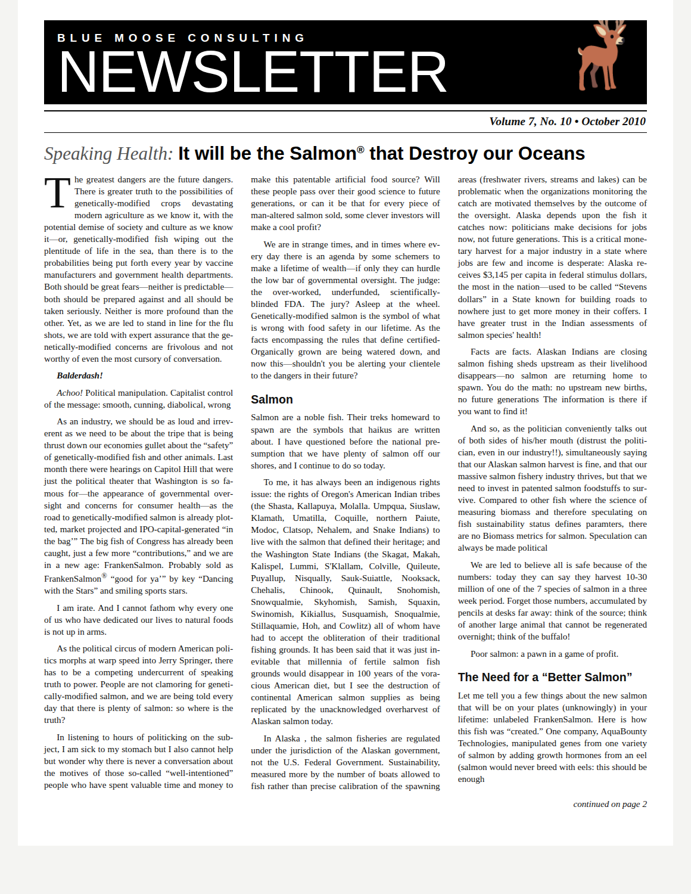🦌
Blue Moose Consulting
NEWSLETTER
Volume 7, No. 10 • October 2010
Speaking Health: It will be the Salmon® that Destroy our Oceans
The greatest dangers are the future dangers. There is greater truth to the possibilities of genetically-modified crops devastating modern agriculture as we know it, with the potential demise of society and culture as we know it—or, genetically-modified fish wiping out the plentitude of life in the sea, than there is to the probabilities being put forth every year by vaccine manufacturers and government health departments. Both should be great fears—neither is predictable—both should be prepared against and all should be taken seriously. Neither is more profound than the other. Yet, as we are led to stand in line for the flu shots, we are told with expert assurance that the genetically-modified concerns are frivolous and not worthy of even the most cursory of conversation.
Balderdash!
Achoo! Political manipulation. Capitalist control of the message: smooth, cunning, diabolical, wrong
As an industry, we should be as loud and irreverent as we need to be about the tripe that is being thrust down our economies gullet about the “safety” of genetically-modified fish and other animals. Last month there were hearings on Capitol Hill that were just the political theater that Washington is so famous for—the appearance of governmental oversight and concerns for consumer health—as the road to genetically-modified salmon is already plotted, market projected and IPO-capital-generated “in the bag’” The big fish of Congress has already been caught, just a few more “contributions,” and we are in a new age: FrankenSalmon. Probably sold as FrankenSalmon® “good for ya’” by key “Dancing with the Stars” and smiling sports stars.
I am irate. And I cannot fathom why every one of us who have dedicated our lives to natural foods is not up in arms.
As the political circus of modern American politics morphs at warp speed into Jerry Springer, there has to be a competing undercurrent of speaking truth to power. People are not clamoring for genetically-modified salmon, and we are being told every day that there is plenty of salmon: so where is the truth?
In listening to hours of politicking on the subject, I am sick to my stomach but I also cannot help but wonder why there is never a conversation about the motives of those so-called “well-intentioned” people who have spent valuable time and money to make this patentable artificial food source? Will these people pass over their good science to future generations, or can it be that for every piece of man-altered salmon sold, some clever investors will make a cool profit?
We are in strange times, and in times where every day there is an agenda by some schemers to make a lifetime of wealth—if only they can hurdle the low bar of governmental oversight. The judge: the over-worked, underfunded, scientifically-blinded FDA. The jury? Asleep at the wheel. Genetically-modified salmon is the symbol of what is wrong with food safety in our lifetime. As the facts encompassing the rules that define certified-Organically grown are being watered down, and now this—shouldn't you be alerting your clientele to the dangers in their future?
Salmon
Salmon are a noble fish. Their treks homeward to spawn are the symbols that haikus are written about. I have questioned before the national presumption that we have plenty of salmon off our shores, and I continue to do so today.
To me, it has always been an indigenous rights issue: the rights of Oregon's American Indian tribes (the Shasta, Kallapuya, Molalla. Umpqua, Siuslaw, Klamath, Umatilla, Coquille, northern Paiute, Modoc, Clatsop, Nehalem, and Snake Indians) to live with the salmon that defined their heritage; and the Washington State Indians (the Skagat, Makah, Kalispel, Lummi, S'Klallam, Colville, Quileute, Puyallup, Nisqually, Sauk-Suiattle, Nooksack, Chehalis, Chinook, Quinault, Snohomish, Snowqualmie, Skyhomish, Samish, Squaxin, Swinomish, Kikiallus, Susquamish, Snoqualmie, Stillaquamie, Hoh, and Cowlitz) all of whom have had to accept the obliteration of their traditional fishing grounds. It has been said that it was just inevitable that millennia of fertile salmon fish grounds would disappear in 100 years of the voracious American diet, but I see the destruction of continental American salmon supplies as being replicated by the unacknowledged overharvest of Alaskan salmon today.
In Alaska , the salmon fisheries are regulated under the jurisdiction of the Alaskan government, not the U.S. Federal Government. Sustainability, measured more by the number of boats allowed to fish rather than precise calibration of the spawning areas (freshwater rivers, streams and lakes) can be problematic when the organizations monitoring the catch are motivated themselves by the outcome of the oversight. Alaska depends upon the fish it catches now: politicians make decisions for jobs now, not future generations. This is a critical monetary harvest for a major industry in a state where jobs are few and income is desperate: Alaska receives $3,145 per capita in federal stimulus dollars, the most in the nation—used to be called “Stevens dollars” in a State known for building roads to nowhere just to get more money in their coffers. I have greater trust in the Indian assessments of salmon species' health!
Facts are facts. Alaskan Indians are closing salmon fishing sheds upstream as their livelihood disappears—no salmon are returning home to spawn. You do the math: no upstream new births, no future generations The information is there if you want to find it!
And so, as the politician conveniently talks out of both sides of his/her mouth (distrust the politician, even in our industry!!), simultaneously saying that our Alaskan salmon harvest is fine, and that our massive salmon fishery industry thrives, but that we need to invest in patented salmon foodstuffs to survive. Compared to other fish where the science of measuring biomass and therefore speculating on fish sustainability status defines paramters, there are no Biomass metrics for salmon. Speculation can always be made political
We are led to believe all is safe because of the numbers: today they can say they harvest 10-30 million of one of the 7 species of salmon in a three week period. Forget those numbers, accumulated by pencils at desks far away: think of the source; think of another large animal that cannot be regenerated overnight; think of the buffalo!
Poor salmon: a pawn in a game of profit.
The Need for a “Better Salmon”
Let me tell you a few things about the new salmon that will be on your plates (unknowingly) in your lifetime: unlabeled FrankenSalmon. Here is how this fish was “created.” One company, AquaBounty Technologies, manipulated genes from one variety of salmon by adding growth hormones from an eel (salmon would never breed with eels: this should be enough
continued on page 2